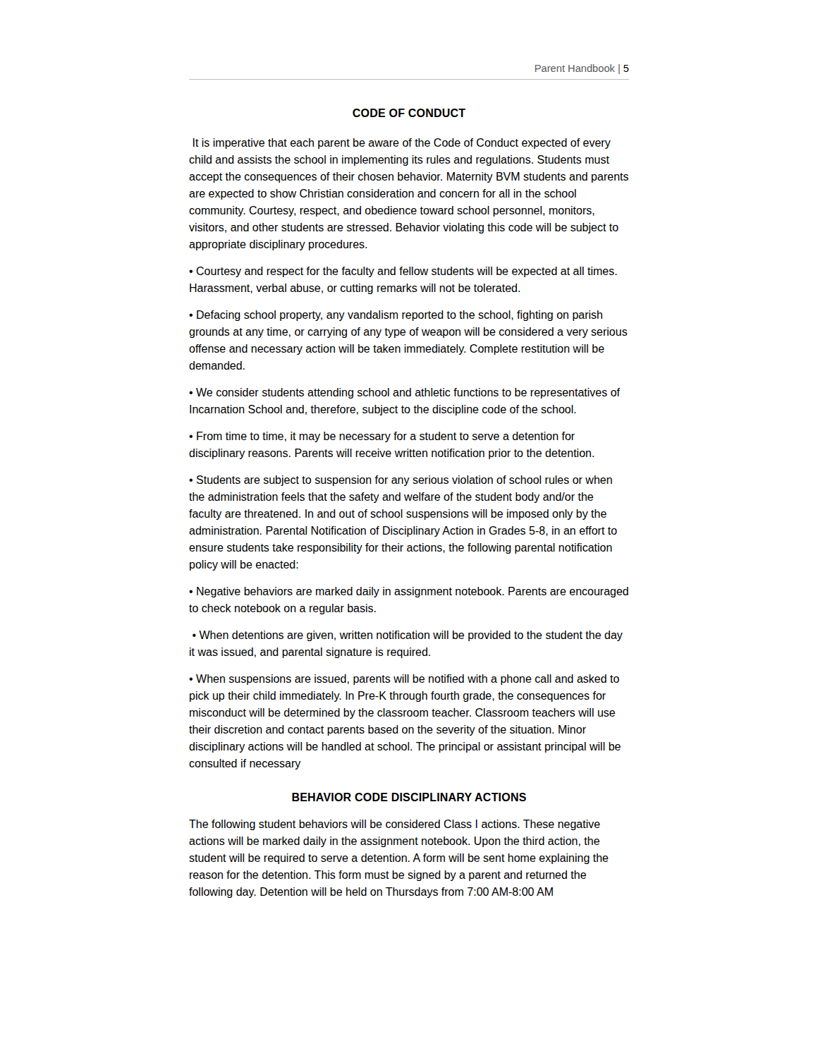Parent Handbook | 5
CODE OF CONDUCT
It is imperative that each parent be aware of the Code of Conduct expected of every child and assists the school in implementing its rules and regulations. Students must accept the consequences of their chosen behavior. Maternity BVM students and parents are expected to show Christian consideration and concern for all in the school community. Courtesy, respect, and obedience toward school personnel, monitors, visitors, and other students are stressed. Behavior violating this code will be subject to appropriate disciplinary procedures.
• Courtesy and respect for the faculty and fellow students will be expected at all times. Harassment, verbal abuse, or cutting remarks will not be tolerated.
• Defacing school property, any vandalism reported to the school, fighting on parish grounds at any time, or carrying of any type of weapon will be considered a very serious offense and necessary action will be taken immediately. Complete restitution will be demanded.
• We consider students attending school and athletic functions to be representatives of Incarnation School and, therefore, subject to the discipline code of the school.
• From time to time, it may be necessary for a student to serve a detention for disciplinary reasons. Parents will receive written notification prior to the detention.
• Students are subject to suspension for any serious violation of school rules or when the administration feels that the safety and welfare of the student body and/or the faculty are threatened. In and out of school suspensions will be imposed only by the administration. Parental Notification of Disciplinary Action in Grades 5-8, in an effort to ensure students take responsibility for their actions, the following parental notification policy will be enacted:
• Negative behaviors are marked daily in assignment notebook. Parents are encouraged to check notebook on a regular basis.
• When detentions are given, written notification will be provided to the student the day it was issued, and parental signature is required.
• When suspensions are issued, parents will be notified with a phone call and asked to pick up their child immediately. In Pre-K through fourth grade, the consequences for misconduct will be determined by the classroom teacher. Classroom teachers will use their discretion and contact parents based on the severity of the situation. Minor disciplinary actions will be handled at school. The principal or assistant principal will be consulted if necessary
BEHAVIOR CODE DISCIPLINARY ACTIONS
The following student behaviors will be considered Class I actions. These negative actions will be marked daily in the assignment notebook. Upon the third action, the student will be required to serve a detention. A form will be sent home explaining the reason for the detention. This form must be signed by a parent and returned the following day. Detention will be held on Thursdays from 7:00 AM-8:00 AM